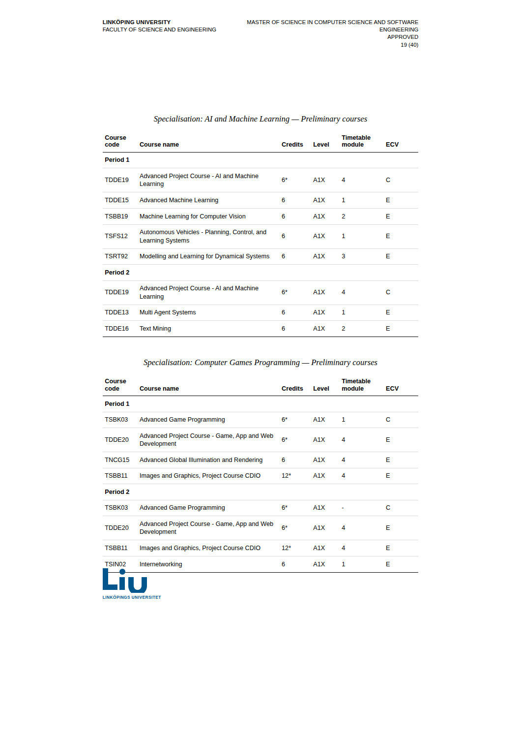LINKÖPING UNIVERSITY
FACULTY OF SCIENCE AND ENGINEERING
MASTER OF SCIENCE IN COMPUTER SCIENCE AND SOFTWARE
ENGINEERING
APPROVED
19 (40)
Specialisation: AI and Machine Learning — Preliminary courses
| Course code | Course name | Credits | Level | Timetable module | ECV |
| --- | --- | --- | --- | --- | --- |
| Period 1 |
| TDDE19 | Advanced Project Course - AI and Machine Learning | 6* | A1X | 4 | C |
| TDDE15 | Advanced Machine Learning | 6 | A1X | 1 | E |
| TSBB19 | Machine Learning for Computer Vision | 6 | A1X | 2 | E |
| TSFS12 | Autonomous Vehicles - Planning, Control, and Learning Systems | 6 | A1X | 1 | E |
| TSRT92 | Modelling and Learning for Dynamical Systems | 6 | A1X | 3 | E |
| Period 2 |
| TDDE19 | Advanced Project Course - AI and Machine Learning | 6* | A1X | 4 | C |
| TDDE13 | Multi Agent Systems | 6 | A1X | 1 | E |
| TDDE16 | Text Mining | 6 | A1X | 2 | E |
Specialisation: Computer Games Programming — Preliminary courses
| Course code | Course name | Credits | Level | Timetable module | ECV |
| --- | --- | --- | --- | --- | --- |
| Period 1 |
| TSBK03 | Advanced Game Programming | 6* | A1X | 1 | C |
| TDDE20 | Advanced Project Course - Game, App and Web Development | 6* | A1X | 4 | E |
| TNCG15 | Advanced Global Illumination and Rendering | 6 | A1X | 4 | E |
| TSBB11 | Images and Graphics, Project Course CDIO | 12* | A1X | 4 | E |
| Period 2 |
| TSBK03 | Advanced Game Programming | 6* | A1X | - | C |
| TDDE20 | Advanced Project Course - Game, App and Web Development | 6* | A1X | 4 | E |
| TSBB11 | Images and Graphics, Project Course CDIO | 12* | A1X | 4 | E |
| TSIN02 | Internetworking | 6 | A1X | 1 | E |
LINKÖPINGS UNIVERSITET